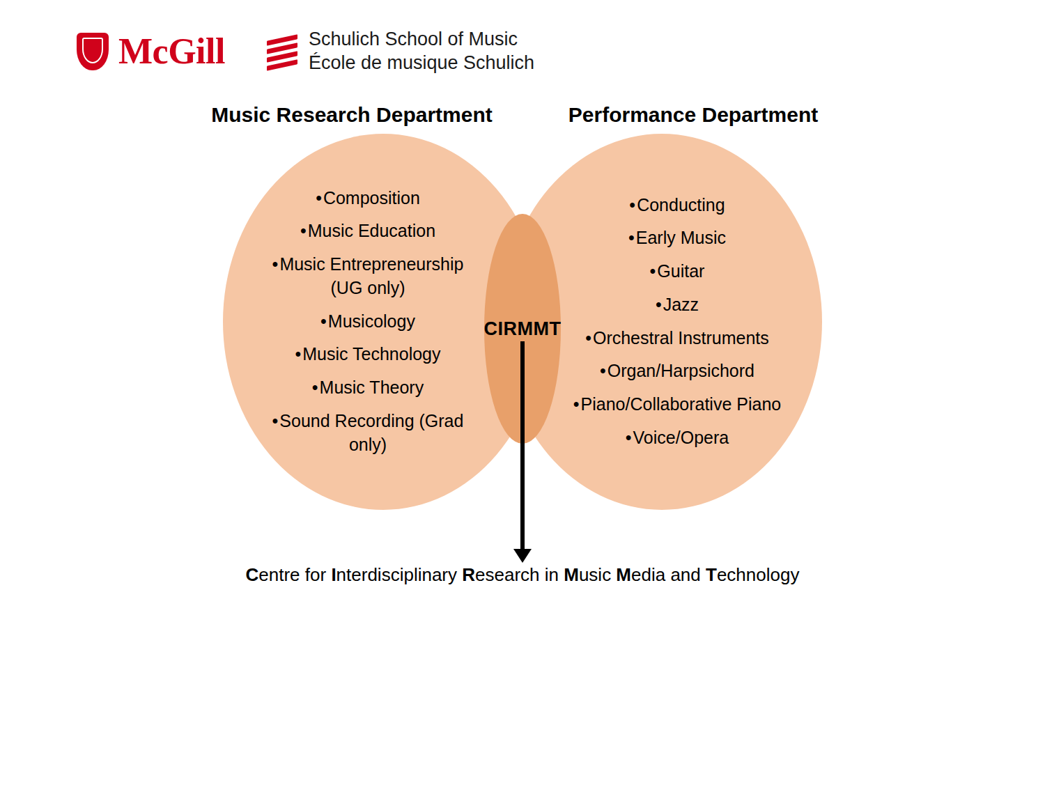McGill
Schulich School of Music
École de musique Schulich
Music Research Department
Performance Department
Composition
Music Education
Music Entrepreneurship (UG only)
Musicology
Music Technology
Music Theory
Sound Recording (Grad only)
Conducting
Early Music
Guitar
Jazz
Orchestral Instruments
Organ/Harpsichord
Piano/Collaborative Piano
Voice/Opera
CIRMMT
Centre for Interdisciplinary Research in Music Media and Technology